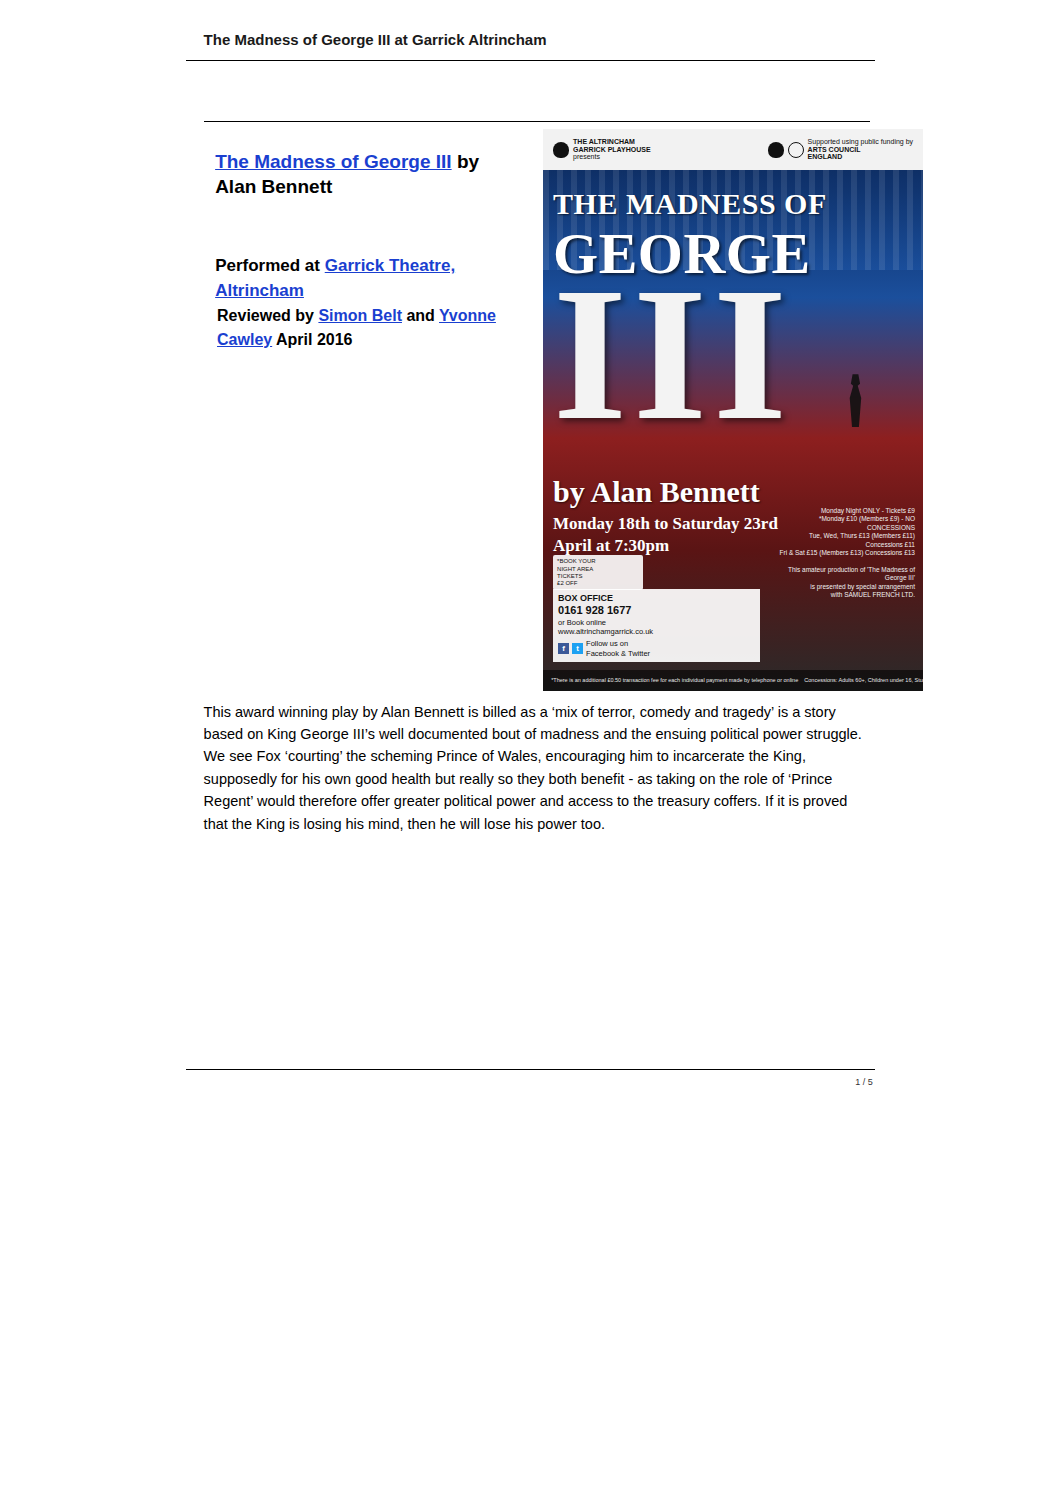The Madness of George III at Garrick Altrincham
THE ALTRINCHAM
GARRICK PLAYHOUSE
presents
Supported using public funding by
ARTS COUNCIL
ENGLAND
THE MADNESS OF
GEORGE
III
by Alan Bennett
Monday 18th to Saturday 23rd
April at 7:30pm
*BOOK YOUR
NIGHT AREA
TICKETS
£2 OFF
BOX OFFICE
0161 928 1677
or Book online
www.altrinchamgarrick.co.uk
f t Follow us on
Facebook & Twitter
Monday Night ONLY - Tickets £9
*Monday £10 (Members £9) - NO CONCESSIONS
Tue, Wed, Thurs £13 (Members £11) Concessions £11
Fri & Sat £15 (Members £13) Concessions £13
This amateur production of 'The Madness of George III'
is presented by special arrangement
with SAMUEL FRENCH LTD.
*There is an additional £0.50 transaction fee for each individual payment made by telephone or online Concessions: Adults 60+, Children under 16, Students (Student Card required), Unemployed, NHS and Fire Service (see Group Discounts) ON PRESENTATION OF VALID ID
The Madness of George III by Alan Bennett
Performed at Garrick Theatre, Altrincham
Reviewed by Simon Belt and Yvonne Cawley April 2016
This award winning play by Alan Bennett is billed as a ‘mix of terror, comedy and tragedy’ is a story based on King George III’s well documented bout of madness and the ensuing political power struggle. We see Fox ‘courting’ the scheming Prince of Wales, encouraging him to incarcerate the King, supposedly for his own good health but really so they both benefit - as taking on the role of ‘Prince Regent’ would therefore offer greater political power and access to the treasury coffers. If it is proved that the King is losing his mind, then he will lose his power too.
1 / 5